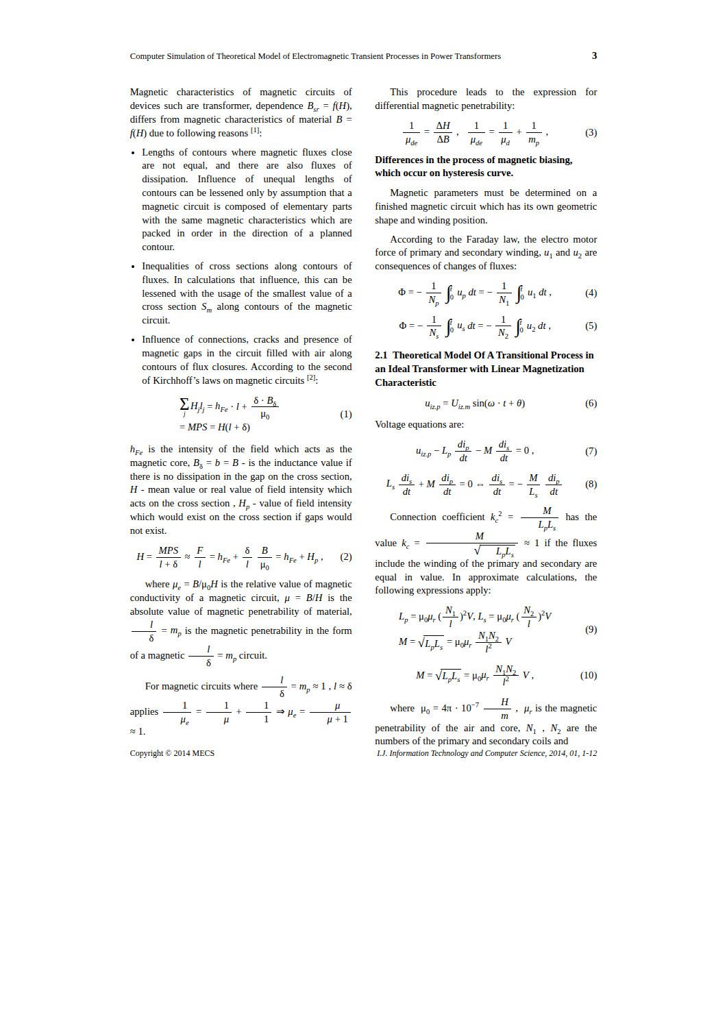Computer Simulation of Theoretical Model of Electromagnetic Transient Processes in Power Transformers 3
Magnetic characteristics of magnetic circuits of devices such are transformer, dependence Bsr = f(H), differs from magnetic characteristics of material B = f(H) due to following reasons [1]:
Lengths of contours where magnetic fluxes close are not equal, and there are also fluxes of dissipation. Influence of unequal lengths of contours can be lessened only by assumption that a magnetic circuit is composed of elementary parts with the same magnetic characteristics which are packed in order in the direction of a planned contour.
Inequalities of cross sections along contours of fluxes. In calculations that influence, this can be lessened with the usage of the smallest value of a cross section Sm along contours of the magnetic circuit.
Influence of connections, cracks and presence of magnetic gaps in the circuit filled with air along contours of flux closures. According to the second of Kirchhoff’s laws on magnetic circuits [2]:
Σj Hjlj = hFe · l + δ · Bδ μ0
= MPS = H(l + δ)
(1)
hFe is the intensity of the field which acts as the magnetic core, Bδ = b = B - is the inductance value if there is no dissipation in the gap on the cross section, H - mean value or real value of field intensity which acts on the cross section , Hp - value of field intensity which would exist on the cross section if gaps would not exist.
H = MPS l + δ ≈ Fl = hFe + δl Bμ0 = hFe + Hp , (2)
where μe = B/μ0H is the relative value of magnetic conductivity of a magnetic circuit, μ = B/H is the absolute value of magnetic penetrability of material, lδ = mp is the magnetic penetrability in the form of a magnetic lδ = mp circuit.
For magnetic circuits where lδ = mp ≈ 1 , l ≈ δ applies 1 μe = 1 μ + 11 ⇒ μe = μμ + 1 ≈ 1.
This procedure leads to the expression for differential magnetic penetrability:
1 μde = ΔH ΔB , 1 μde = 1 μd + 1 mp , (3)
Differences in the process of magnetic biasing, which occur on hysteresis curve.
Magnetic parameters must be determined on a finished magnetic circuit which has its own geometric shape and winding position.
According to the Faraday law, the electro motor force of primary and secondary winding, u1 and u2 are consequences of changes of fluxes:
Φ = − 1 Np ∫t 0 up dt = − 1 N1 ∫t 0 u1 dt , (4)
Φ = − 1 Ns ∫t 0 us dt = − 1 N2 ∫t 0 u2 dt , (5)
2.1 Theoretical Model Of A Transitional Process in an Ideal Transformer with Linear Magnetization Characteristic
uiz.p = Uiz.m sin(ω · t + θ) (6)
Voltage equations are:
uiz.p − Lp dip dt − M dis dt = 0 , (7)
Ls dis dt + M dip dt = 0 ⇔ dis dt = − MLs dip dt (8)
Connection coefficient kc2 = MLpLs has the value kc = M√LpLs ≈ 1 if the fluxes include the winding of the primary and secondary are equal in value. In approximate calculations, the following expressions apply:
Lp = μ0μr (N1 l)2V, Ls = μ0μr (N2 l)2V
M = √LpLs = μ0μr N1N2 l2 V
(9)
M = √LpLs = μ0μr N1N2 l2 V , (10)
where μ0 = 4π · 10−7 Hm , μr is the magnetic penetrability of the air and core, N1 , N2 are the numbers of the primary and secondary coils and
Copyright © 2014 MECS I.J. Information Technology and Computer Science, 2014, 01, 1-12